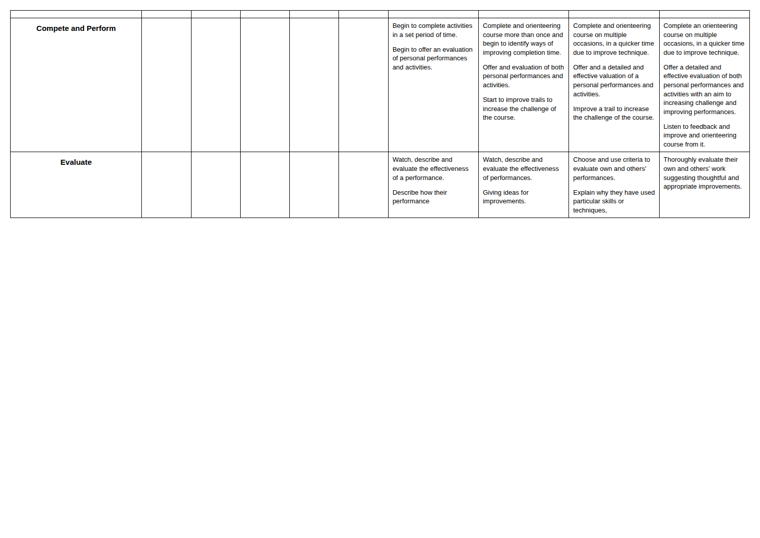| Compete and Perform | | | | | | Begin to complete activities in a set period of time. Begin to offer an evaluation of personal performances and activities. | Complete and orienteering course more than once and begin to identify ways of improving completion time. Offer and evaluation of both personal performances and activities. Start to improve trails to increase the challenge of the course. | Complete and orienteering course on multiple occasions, in a quicker time due to improve technique. Offer and a detailed and effective valuation of a personal performances and activities. Improve a trail to increase the challenge of the course. | Complete an orienteering course on multiple occasions, in a quicker time due to improve technique. Offer a detailed and effective evaluation of both personal performances and activities with an aim to increasing challenge and improving performances. Listen to feedback and improve and orienteering course from it. |
| Evaluate | | | | | | Watch, describe and evaluate the effectiveness of a performance. Describe how their performance | Watch, describe and evaluate the effectiveness of performances. Giving ideas for improvements. | Choose and use criteria to evaluate own and others' performances. Explain why they have used particular skills or techniques, | Thoroughly evaluate their own and others' work suggesting thoughtful and appropriate improvements. |